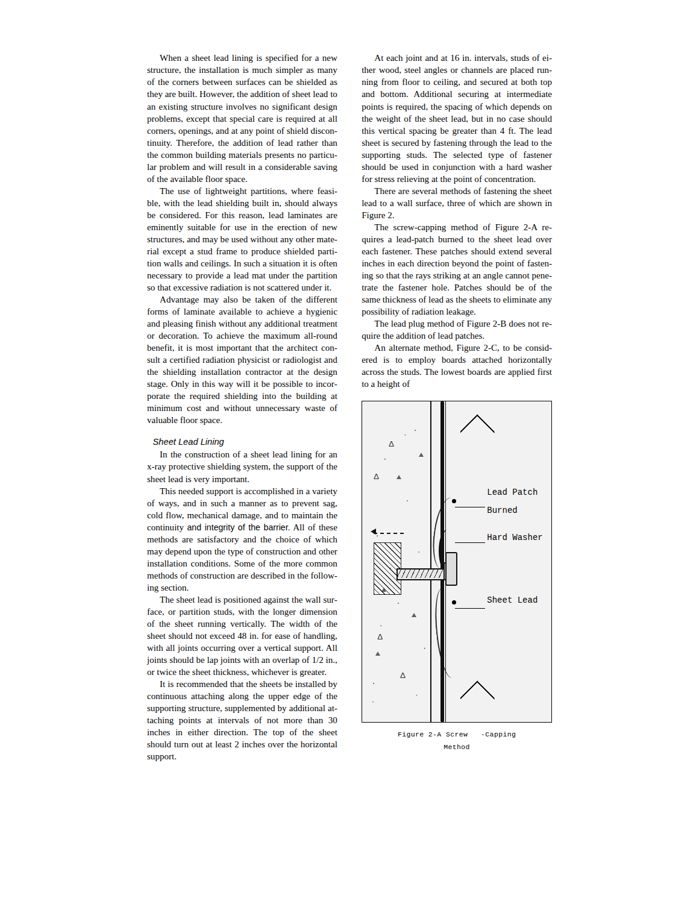When a sheet lead lining is specified for a new structure, the installation is much simpler as many of the corners between surfaces can be shielded as they are built. However, the addition of sheet lead to an existing structure involves no significant design problems, except that special care is required at all corners, openings, and at any point of shield discontinuity. Therefore, the addition of lead rather than the common building materials presents no particular problem and will result in a considerable saving of the available floor space.
The use of lightweight partitions, where feasible, with the lead shielding built in, should always be considered. For this reason, lead laminates are eminently suitable for use in the erection of new structures, and may be used without any other material except a stud frame to produce shielded partition walls and ceilings. In such a situation it is often necessary to provide a lead mat under the partition so that excessive radiation is not scattered under it.
Advantage may also be taken of the different forms of laminate available to achieve a hygienic and pleasing finish without any additional treatment or decoration. To achieve the maximum all-round benefit, it is most important that the architect consult a certified radiation physicist or radiologist and the shielding installation contractor at the design stage. Only in this way will it be possible to incorporate the required shielding into the building at minimum cost and without unnecessary waste of valuable floor space.
Sheet Lead Lining
In the construction of a sheet lead lining for an x-ray protective shielding system, the support of the sheet lead is very important.
This needed support is accomplished in a variety of ways, and in such a manner as to prevent sag, cold flow, mechanical damage, and to maintain the continuity and integrity of the barrier. All of these methods are satisfactory and the choice of which may depend upon the type of construction and other installation conditions. Some of the more common methods of construction are described in the following section.
The sheet lead is positioned against the wall surface, or partition studs, with the longer dimension of the sheet running vertically. The width of the sheet should not exceed 48 in. for ease of handling, with all joints occurring over a vertical support. All joints should be lap joints with an overlap of 1/2 in., or twice the sheet thickness, whichever is greater.
It is recommended that the sheets be installed by continuous attaching along the upper edge of the supporting structure, supplemented by additional attaching points at intervals of not more than 30 inches in either direction. The top of the sheet should turn out at least 2 inches over the horizontal support.
At each joint and at 16 in. intervals, studs of either wood, steel angles or channels are placed running from floor to ceiling, and secured at both top and bottom. Additional securing at intermediate points is required, the spacing of which depends on the weight of the sheet lead, but in no case should this vertical spacing be greater than 4 ft. The lead sheet is secured by fastening through the lead to the supporting studs. The selected type of fastener should be used in conjunction with a hard washer for stress relieving at the point of concentration.
There are several methods of fastening the sheet lead to a wall surface, three of which are shown in Figure 2.
The screw-capping method of Figure 2-A requires a lead-patch burned to the sheet lead over each fastener. These patches should extend several inches in each direction beyond the point of fastening so that the rays striking at an angle cannot penetrate the fastener hole. Patches should be of the same thickness of lead as the sheets to eliminate any possibility of radiation leakage.
The lead plug method of Figure 2-B does not require the addition of lead patches.
An alternate method, Figure 2-C, to be considered is to employ boards attached horizontally across the studs. The lowest boards are applied first to a height of
Δ
·
Δ
Δ
Δ
·
·
Lead Patch
Burned
Hard Washer
Sheet Lead
Figure 2-A Screw ·Capping Method